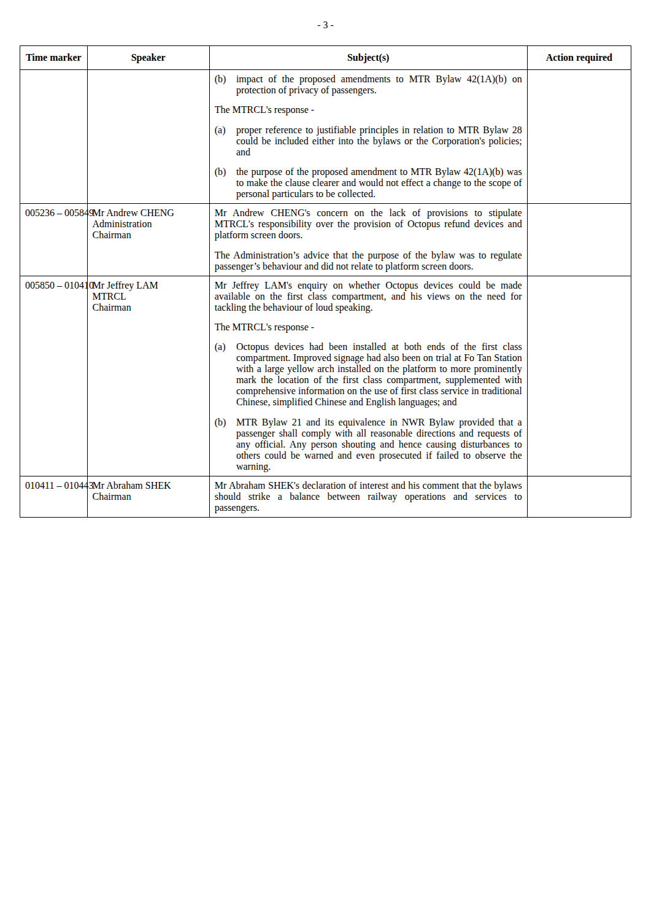- 3 -
| Time marker | Speaker | Subject(s) | Action required |
| --- | --- | --- | --- |
| | | (b) impact of the proposed amendments to MTR Bylaw 42(1A)(b) on protection of privacy of passengers. The MTRCL's response - (a) proper reference to justifiable principles in relation to MTR Bylaw 28 could be included either into the bylaws or the Corporation's policies; and (b) the purpose of the proposed amendment to MTR Bylaw 42(1A)(b) was to make the clause clearer and would not effect a change to the scope of personal particulars to be collected. | |
| 005236 – 005849 | Mr Andrew CHENG Administration Chairman | Mr Andrew CHENG's concern on the lack of provisions to stipulate MTRCL's responsibility over the provision of Octopus refund devices and platform screen doors. The Administration’s advice that the purpose of the bylaw was to regulate passenger’s behaviour and did not relate to platform screen doors. | |
| 005850 – 010410 | Mr Jeffrey LAM MTRCL Chairman | Mr Jeffrey LAM's enquiry on whether Octopus devices could be made available on the first class compartment, and his views on the need for tackling the behaviour of loud speaking. The MTRCL's response - (a) Octopus devices had been installed at both ends of the first class compartment. Improved signage had also been on trial at Fo Tan Station with a large yellow arch installed on the platform to more prominently mark the location of the first class compartment, supplemented with comprehensive information on the use of first class service in traditional Chinese, simplified Chinese and English languages; and (b) MTR Bylaw 21 and its equivalence in NWR Bylaw provided that a passenger shall comply with all reasonable directions and requests of any official. Any person shouting and hence causing disturbances to others could be warned and even prosecuted if failed to observe the warning. | |
| 010411 – 010443 | Mr Abraham SHEK Chairman | Mr Abraham SHEK's declaration of interest and his comment that the bylaws should strike a balance between railway operations and services to passengers. | |